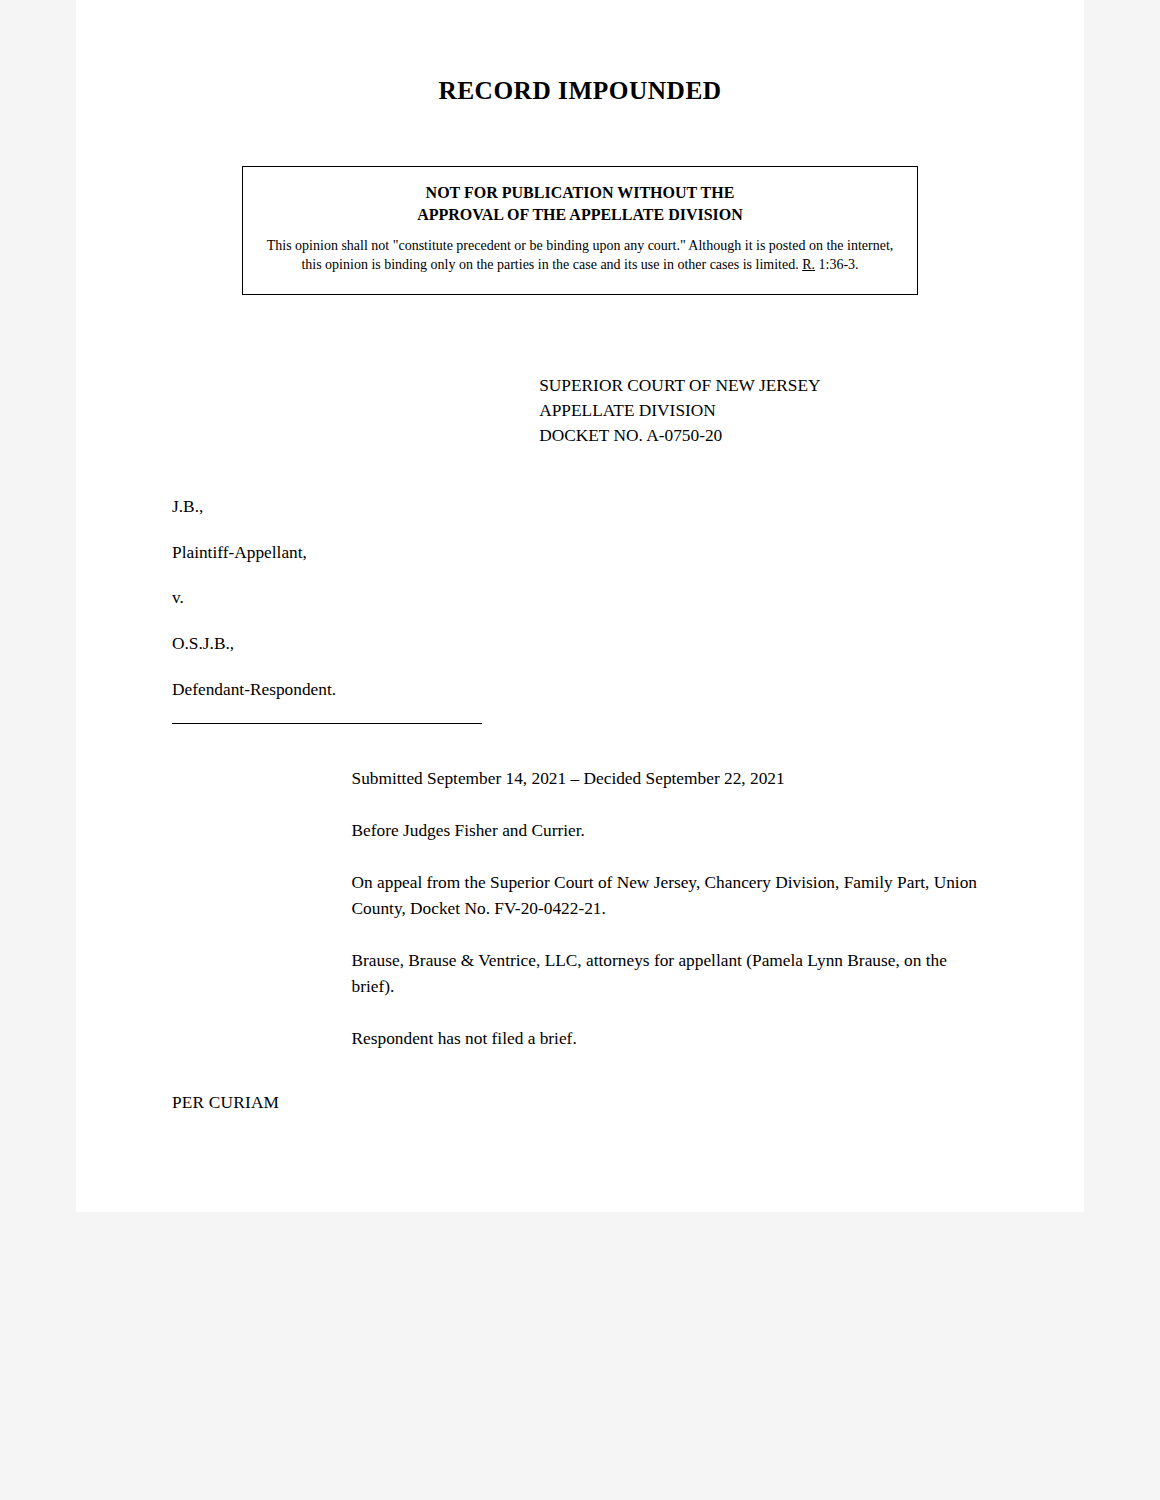RECORD IMPOUNDED
NOT FOR PUBLICATION WITHOUT THE
APPROVAL OF THE APPELLATE DIVISION
This opinion shall not "constitute precedent or be binding upon any court." Although it is posted on the internet, this opinion is binding only on the parties in the case and its use in other cases is limited. R. 1:36-3.
SUPERIOR COURT OF NEW JERSEY
APPELLATE DIVISION
DOCKET NO. A-0750-20
J.B.,
Plaintiff-Appellant,
v.
O.S.J.B.,
Defendant-Respondent.
Submitted September 14, 2021 – Decided September 22, 2021
Before Judges Fisher and Currier.
On appeal from the Superior Court of New Jersey, Chancery Division, Family Part, Union County, Docket No. FV-20-0422-21.
Brause, Brause & Ventrice, LLC, attorneys for appellant (Pamela Lynn Brause, on the brief).
Respondent has not filed a brief.
PER CURIAM